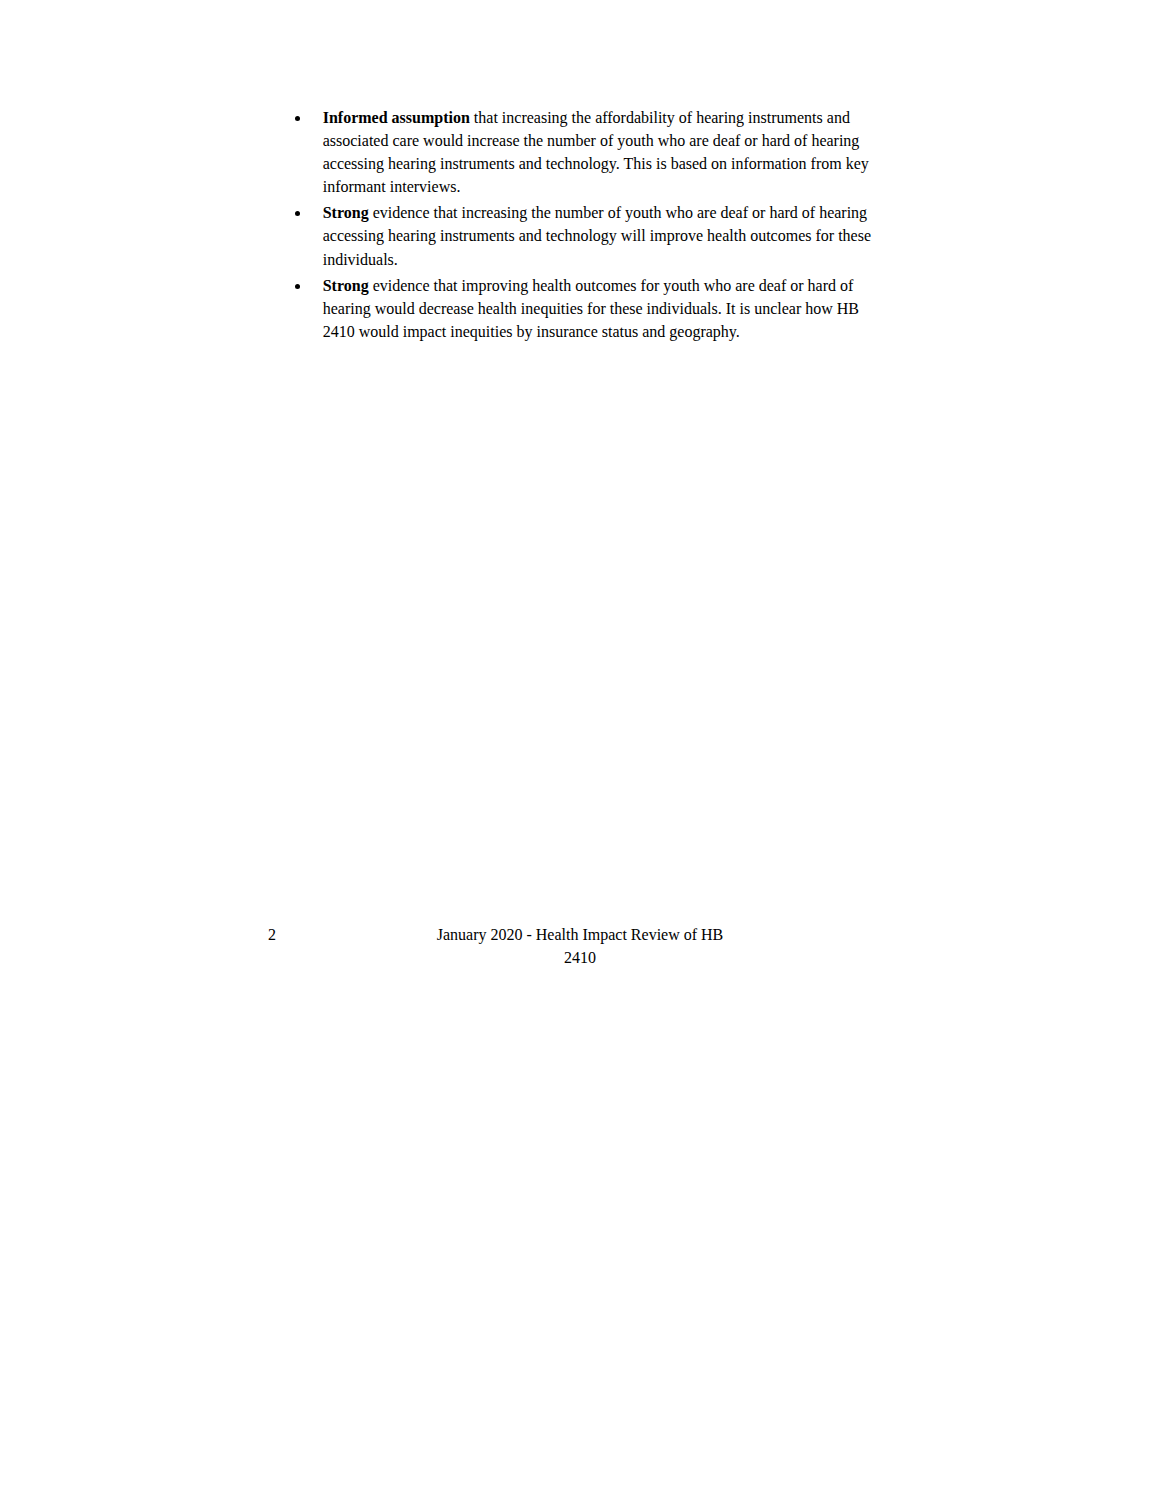Informed assumption that increasing the affordability of hearing instruments and associated care would increase the number of youth who are deaf or hard of hearing accessing hearing instruments and technology. This is based on information from key informant interviews.
Strong evidence that increasing the number of youth who are deaf or hard of hearing accessing hearing instruments and technology will improve health outcomes for these individuals.
Strong evidence that improving health outcomes for youth who are deaf or hard of hearing would decrease health inequities for these individuals. It is unclear how HB 2410 would impact inequities by insurance status and geography.
2
January 2020 - Health Impact Review of HB 2410